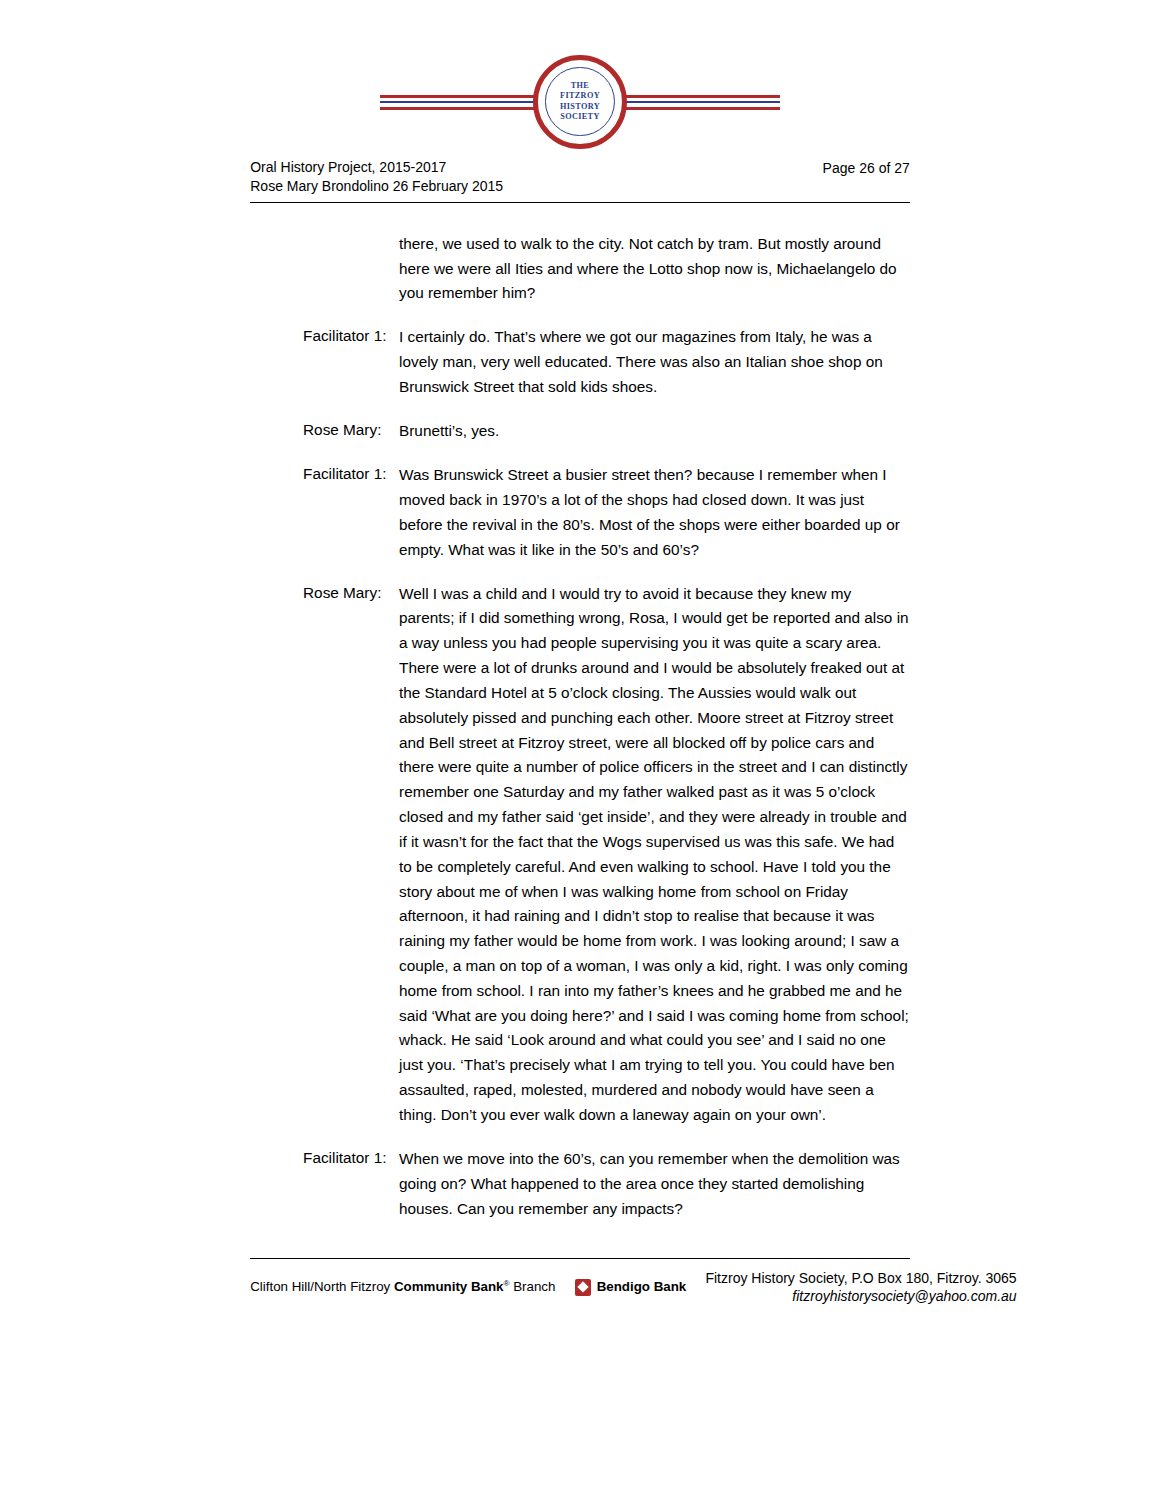The Fitzroy History Society
Oral History Project, 2015-2017
Rose Mary Brondolino 26 February 2015
Page 26 of 27
Rose Mary:
there, we used to walk to the city. Not catch by tram. But mostly around here we were all Ities and where the Lotto shop now is, Michaelangelo do you remember him?
Facilitator 1:
I certainly do. That’s where we got our magazines from Italy, he was a lovely man, very well educated. There was also an Italian shoe shop on Brunswick Street that sold kids shoes.
Rose Mary:
Brunetti’s, yes.
Facilitator 1:
Was Brunswick Street a busier street then? because I remember when I moved back in 1970’s a lot of the shops had closed down. It was just before the revival in the 80’s. Most of the shops were either boarded up or empty. What was it like in the 50’s and 60’s?
Rose Mary:
Well I was a child and I would try to avoid it because they knew my parents; if I did something wrong, Rosa, I would get be reported and also in a way unless you had people supervising you it was quite a scary area. There were a lot of drunks around and I would be absolutely freaked out at the Standard Hotel at 5 o’clock closing. The Aussies would walk out absolutely pissed and punching each other. Moore street at Fitzroy street and Bell street at Fitzroy street, were all blocked off by police cars and there were quite a number of police officers in the street and I can distinctly remember one Saturday and my father walked past as it was 5 o’clock closed and my father said ‘get inside’, and they were already in trouble and if it wasn’t for the fact that the Wogs supervised us was this safe. We had to be completely careful. And even walking to school. Have I told you the story about me of when I was walking home from school on Friday afternoon, it had raining and I didn’t stop to realise that because it was raining my father would be home from work. I was looking around; I saw a couple, a man on top of a woman, I was only a kid, right. I was only coming home from school. I ran into my father’s knees and he grabbed me and he said ‘What are you doing here?’ and I said I was coming home from school; whack. He said ‘Look around and what could you see’ and I said no one just you. ‘That’s precisely what I am trying to tell you. You could have ben assaulted, raped, molested, murdered and nobody would have seen a thing. Don’t you ever walk down a laneway again on your own’.
Facilitator 1:
When we move into the 60’s, can you remember when the demolition was going on? What happened to the area once they started demolishing houses. Can you remember any impacts?
Clifton Hill/North Fitzroy Community Bank® Branch
Bendigo Bank
Fitzroy History Society, P.O Box 180, Fitzroy. 3065
fitzroyhistorysociety@yahoo.com.au